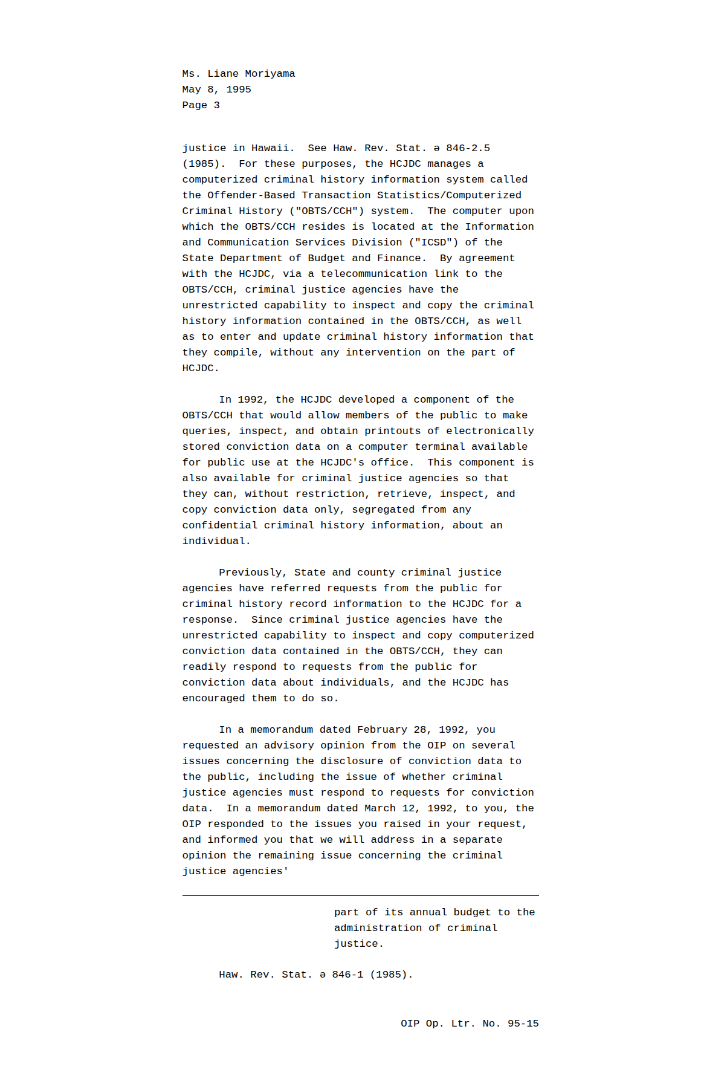Ms. Liane Moriyama May 8, 1995 Page 3
justice in Hawaii. See Haw. Rev. Stat. 846-2.5 (1985). For these purposes, the HCJDC manages a computerized criminal history information system called the Offender-Based Transaction Statistics/Computerized Criminal History ("OBTS/CCH") system. The computer upon which the OBTS/CCH resides is located at the Information and Communication Services Division ("ICSD") of the State Department of Budget and Finance. By agreement with the HCJDC, via a telecommunication link to the OBTS/CCH, criminal justice agencies have the unrestricted capability to inspect and copy the criminal history information contained in the OBTS/CCH, as well as to enter and update criminal history information that they compile, without any intervention on the part of HCJDC.
In 1992, the HCJDC developed a component of the OBTS/CCH that would allow members of the public to make queries, inspect, and obtain printouts of electronically stored conviction data on a computer terminal available for public use at the HCJDC's office. This component is also available for criminal justice agencies so that they can, without restriction, retrieve, inspect, and copy conviction data only, segregated from any confidential criminal history information, about an individual.
Previously, State and county criminal justice agencies have referred requests from the public for criminal history record information to the HCJDC for a response. Since criminal justice agencies have the unrestricted capability to inspect and copy computerized conviction data contained in the OBTS/CCH, they can readily respond to requests from the public for conviction data about individuals, and the HCJDC has encouraged them to do so.
In a memorandum dated February 28, 1992, you requested an advisory opinion from the OIP on several issues concerning the disclosure of conviction data to the public, including the issue of whether criminal justice agencies must respond to requests for conviction data. In a memorandum dated March 12, 1992, to you, the OIP responded to the issues you raised in your request, and informed you that we will address in a separate opinion the remaining issue concerning the criminal justice agencies'
part of its annual budget to the administration of criminal justice.
Haw. Rev. Stat. 846-1 (1985).
OIP Op. Ltr. No. 95-15